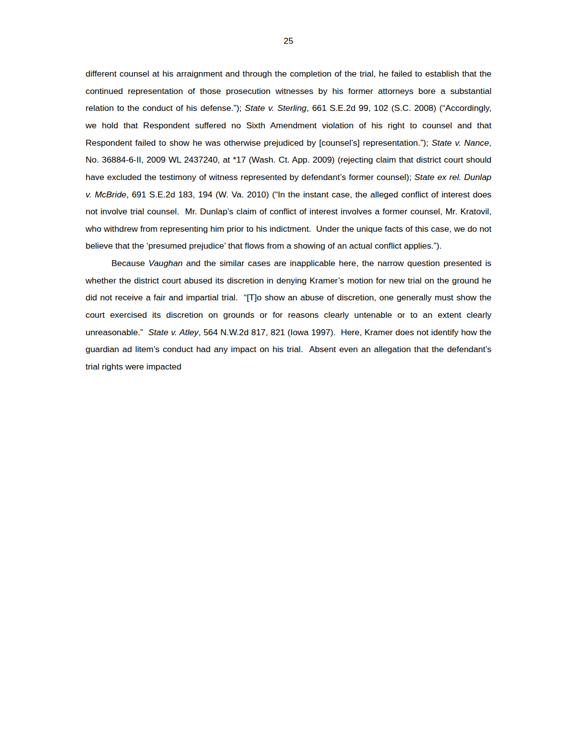25
different counsel at his arraignment and through the completion of the trial, he failed to establish that the continued representation of those prosecution witnesses by his former attorneys bore a substantial relation to the conduct of his defense.”); State v. Sterling, 661 S.E.2d 99, 102 (S.C. 2008) (“Accordingly, we hold that Respondent suffered no Sixth Amendment violation of his right to counsel and that Respondent failed to show he was otherwise prejudiced by [counsel’s] representation.”); State v. Nance, No. 36884-6-II, 2009 WL 2437240, at *17 (Wash. Ct. App. 2009) (rejecting claim that district court should have excluded the testimony of witness represented by defendant’s former counsel); State ex rel. Dunlap v. McBride, 691 S.E.2d 183, 194 (W. Va. 2010) (“In the instant case, the alleged conflict of interest does not involve trial counsel. Mr. Dunlap’s claim of conflict of interest involves a former counsel, Mr. Kratovil, who withdrew from representing him prior to his indictment. Under the unique facts of this case, we do not believe that the ‘presumed prejudice’ that flows from a showing of an actual conflict applies.”).
Because Vaughan and the similar cases are inapplicable here, the narrow question presented is whether the district court abused its discretion in denying Kramer’s motion for new trial on the ground he did not receive a fair and impartial trial. “[T]o show an abuse of discretion, one generally must show the court exercised its discretion on grounds or for reasons clearly untenable or to an extent clearly unreasonable.” State v. Atley, 564 N.W.2d 817, 821 (Iowa 1997). Here, Kramer does not identify how the guardian ad litem’s conduct had any impact on his trial. Absent even an allegation that the defendant’s trial rights were impacted